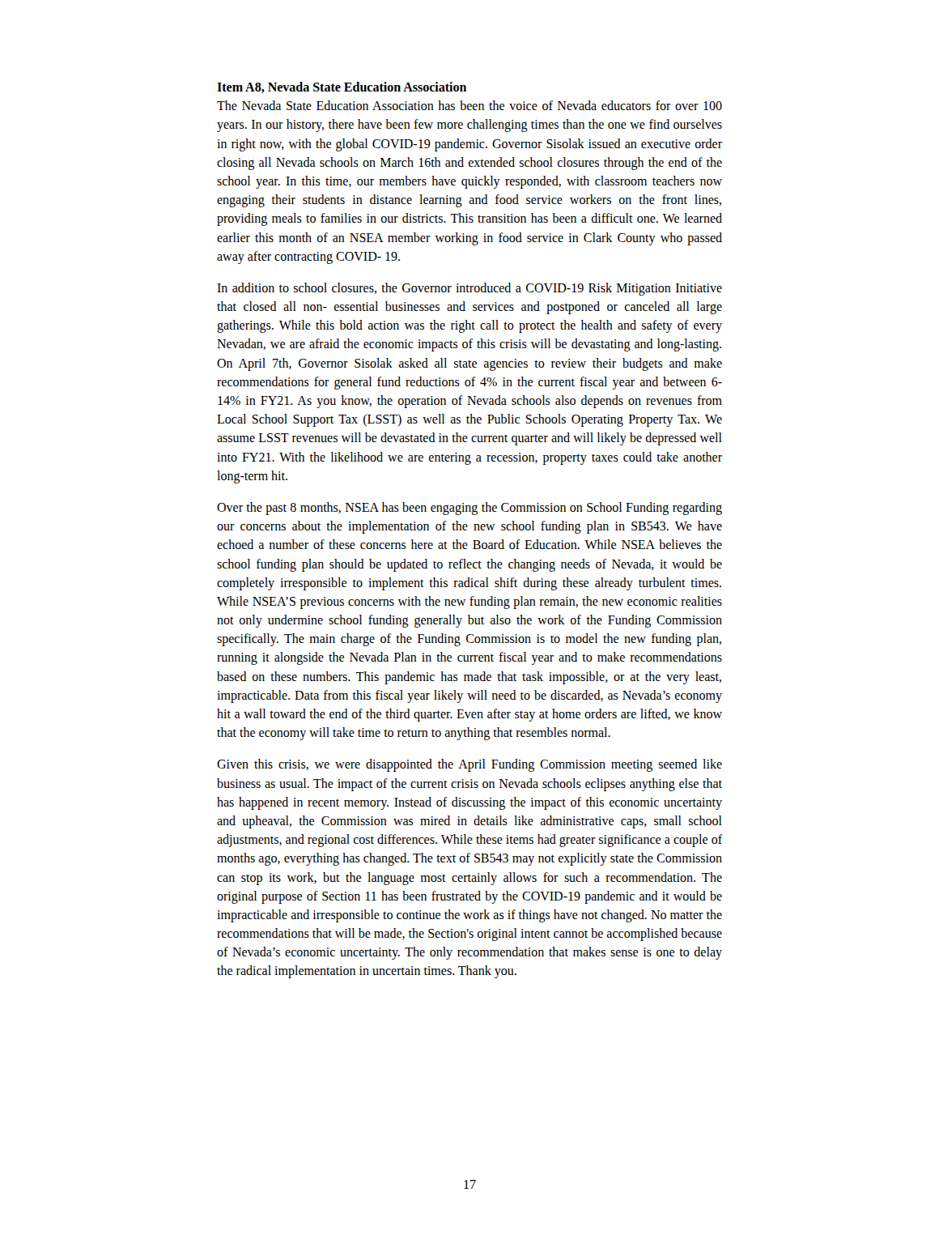Item A8, Nevada State Education Association
The Nevada State Education Association has been the voice of Nevada educators for over 100 years. In our history, there have been few more challenging times than the one we find ourselves in right now, with the global COVID-19 pandemic. Governor Sisolak issued an executive order closing all Nevada schools on March 16th and extended school closures through the end of the school year. In this time, our members have quickly responded, with classroom teachers now engaging their students in distance learning and food service workers on the front lines, providing meals to families in our districts. This transition has been a difficult one. We learned earlier this month of an NSEA member working in food service in Clark County who passed away after contracting COVID- 19.
In addition to school closures, the Governor introduced a COVID-19 Risk Mitigation Initiative that closed all non- essential businesses and services and postponed or canceled all large gatherings. While this bold action was the right call to protect the health and safety of every Nevadan, we are afraid the economic impacts of this crisis will be devastating and long-lasting. On April 7th, Governor Sisolak asked all state agencies to review their budgets and make recommendations for general fund reductions of 4% in the current fiscal year and between 6-14% in FY21. As you know, the operation of Nevada schools also depends on revenues from Local School Support Tax (LSST) as well as the Public Schools Operating Property Tax. We assume LSST revenues will be devastated in the current quarter and will likely be depressed well into FY21. With the likelihood we are entering a recession, property taxes could take another long-term hit.
Over the past 8 months, NSEA has been engaging the Commission on School Funding regarding our concerns about the implementation of the new school funding plan in SB543. We have echoed a number of these concerns here at the Board of Education. While NSEA believes the school funding plan should be updated to reflect the changing needs of Nevada, it would be completely irresponsible to implement this radical shift during these already turbulent times. While NSEA’S previous concerns with the new funding plan remain, the new economic realities not only undermine school funding generally but also the work of the Funding Commission specifically. The main charge of the Funding Commission is to model the new funding plan, running it alongside the Nevada Plan in the current fiscal year and to make recommendations based on these numbers. This pandemic has made that task impossible, or at the very least, impracticable. Data from this fiscal year likely will need to be discarded, as Nevada’s economy hit a wall toward the end of the third quarter. Even after stay at home orders are lifted, we know that the economy will take time to return to anything that resembles normal.
Given this crisis, we were disappointed the April Funding Commission meeting seemed like business as usual. The impact of the current crisis on Nevada schools eclipses anything else that has happened in recent memory. Instead of discussing the impact of this economic uncertainty and upheaval, the Commission was mired in details like administrative caps, small school adjustments, and regional cost differences. While these items had greater significance a couple of months ago, everything has changed. The text of SB543 may not explicitly state the Commission can stop its work, but the language most certainly allows for such a recommendation. The original purpose of Section 11 has been frustrated by the COVID-19 pandemic and it would be impracticable and irresponsible to continue the work as if things have not changed. No matter the recommendations that will be made, the Section's original intent cannot be accomplished because of Nevada’s economic uncertainty. The only recommendation that makes sense is one to delay the radical implementation in uncertain times. Thank you.
17